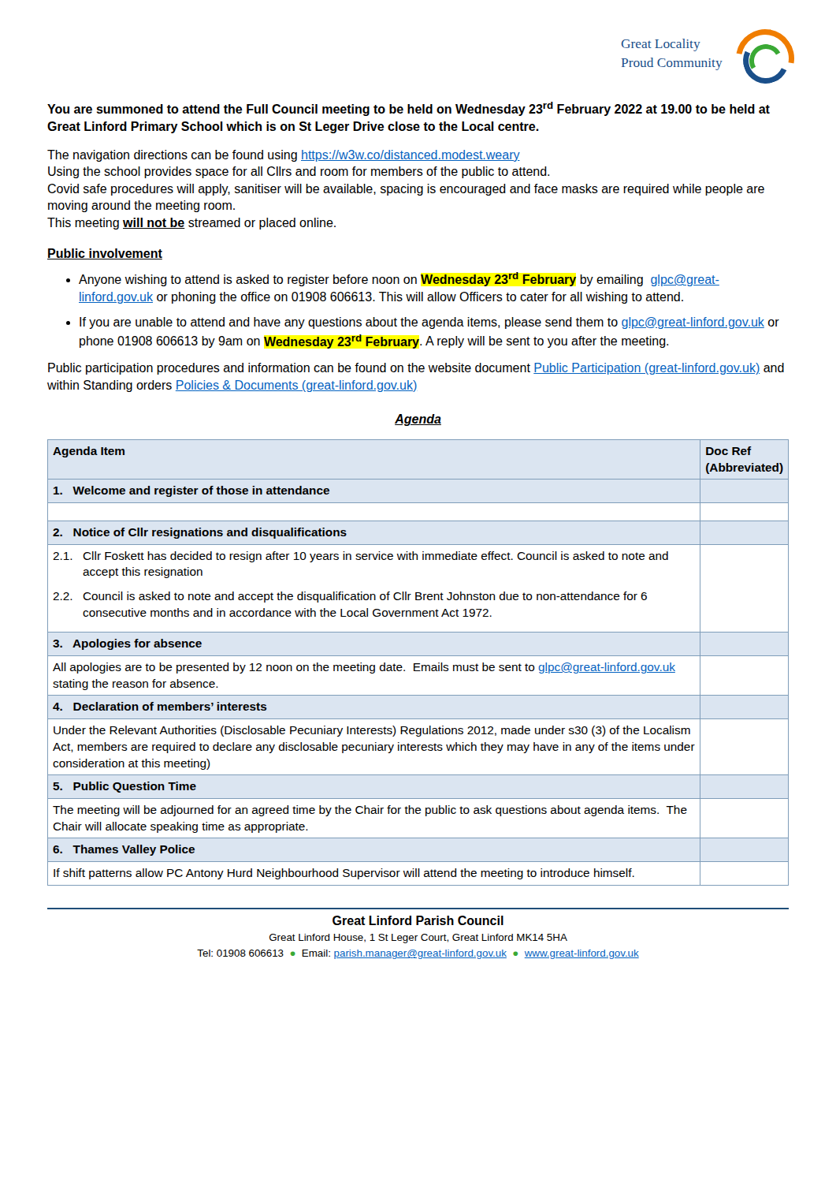Great Locality Proud Community
You are summoned to attend the Full Council meeting to be held on Wednesday 23rd February 2022 at 19.00 to be held at Great Linford Primary School which is on St Leger Drive close to the Local centre.
The navigation directions can be found using https://w3w.co/distanced.modest.weary
Using the school provides space for all Cllrs and room for members of the public to attend.
Covid safe procedures will apply, sanitiser will be available, spacing is encouraged and face masks are required while people are moving around the meeting room.
This meeting will not be streamed or placed online.
Public involvement
Anyone wishing to attend is asked to register before noon on Wednesday 23rd February by emailing glpc@great-linford.gov.uk or phoning the office on 01908 606613. This will allow Officers to cater for all wishing to attend.
If you are unable to attend and have any questions about the agenda items, please send them to glpc@great-linford.gov.uk or phone 01908 606613 by 9am on Wednesday 23rd February. A reply will be sent to you after the meeting.
Public participation procedures and information can be found on the website document Public Participation (great-linford.gov.uk) and within Standing orders Policies & Documents (great-linford.gov.uk)
Agenda
| Agenda Item | Doc Ref (Abbreviated) |
| --- | --- |
| 1. Welcome and register of those in attendance | |
| 2. Notice of Cllr resignations and disqualifications | |
| 2.1. Cllr Foskett has decided to resign after 10 years in service with immediate effect. Council is asked to note and accept this resignation 2.2. Council is asked to note and accept the disqualification of Cllr Brent Johnston due to non-attendance for 6 consecutive months and in accordance with the Local Government Act 1972. | |
| 3. Apologies for absence | |
| All apologies are to be presented by 12 noon on the meeting date. Emails must be sent to glpc@great-linford.gov.uk stating the reason for absence. | |
| 4. Declaration of members’ interests | |
| Under the Relevant Authorities (Disclosable Pecuniary Interests) Regulations 2012, made under s30 (3) of the Localism Act, members are required to declare any disclosable pecuniary interests which they may have in any of the items under consideration at this meeting) | |
| 5. Public Question Time | |
| The meeting will be adjourned for an agreed time by the Chair for the public to ask questions about agenda items. The Chair will allocate speaking time as appropriate. | |
| 6. Thames Valley Police | |
| If shift patterns allow PC Antony Hurd Neighbourhood Supervisor will attend the meeting to introduce himself. | |
Great Linford Parish Council Great Linford House, 1 St Leger Court, Great Linford MK14 5HA Tel: 01908 606613 ● Email: parish.manager@great-linford.gov.uk ● www.great-linford.gov.uk